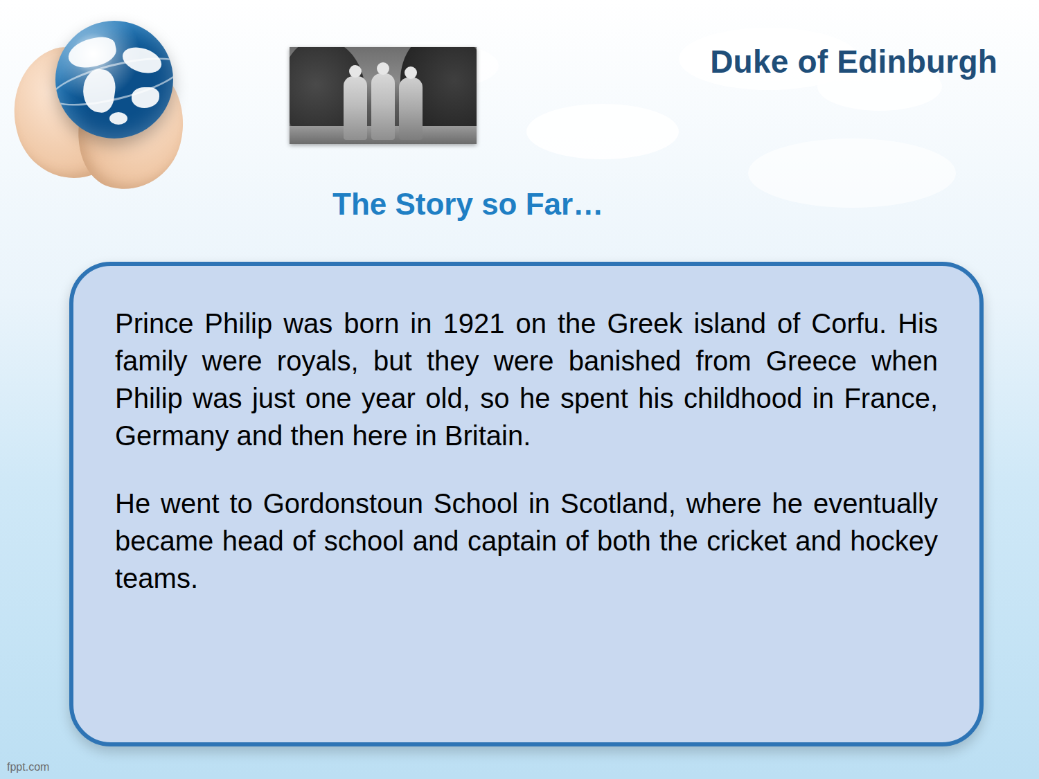Duke of Edinburgh
The Story so Far…
Prince Philip was born in 1921 on the Greek island of Corfu. His family were royals, but they were banished from Greece when Philip was just one year old, so he spent his childhood in France, Germany and then here in Britain.
He went to Gordonstoun School in Scotland, where he eventually became head of school and captain of both the cricket and hockey teams.
fppt.com